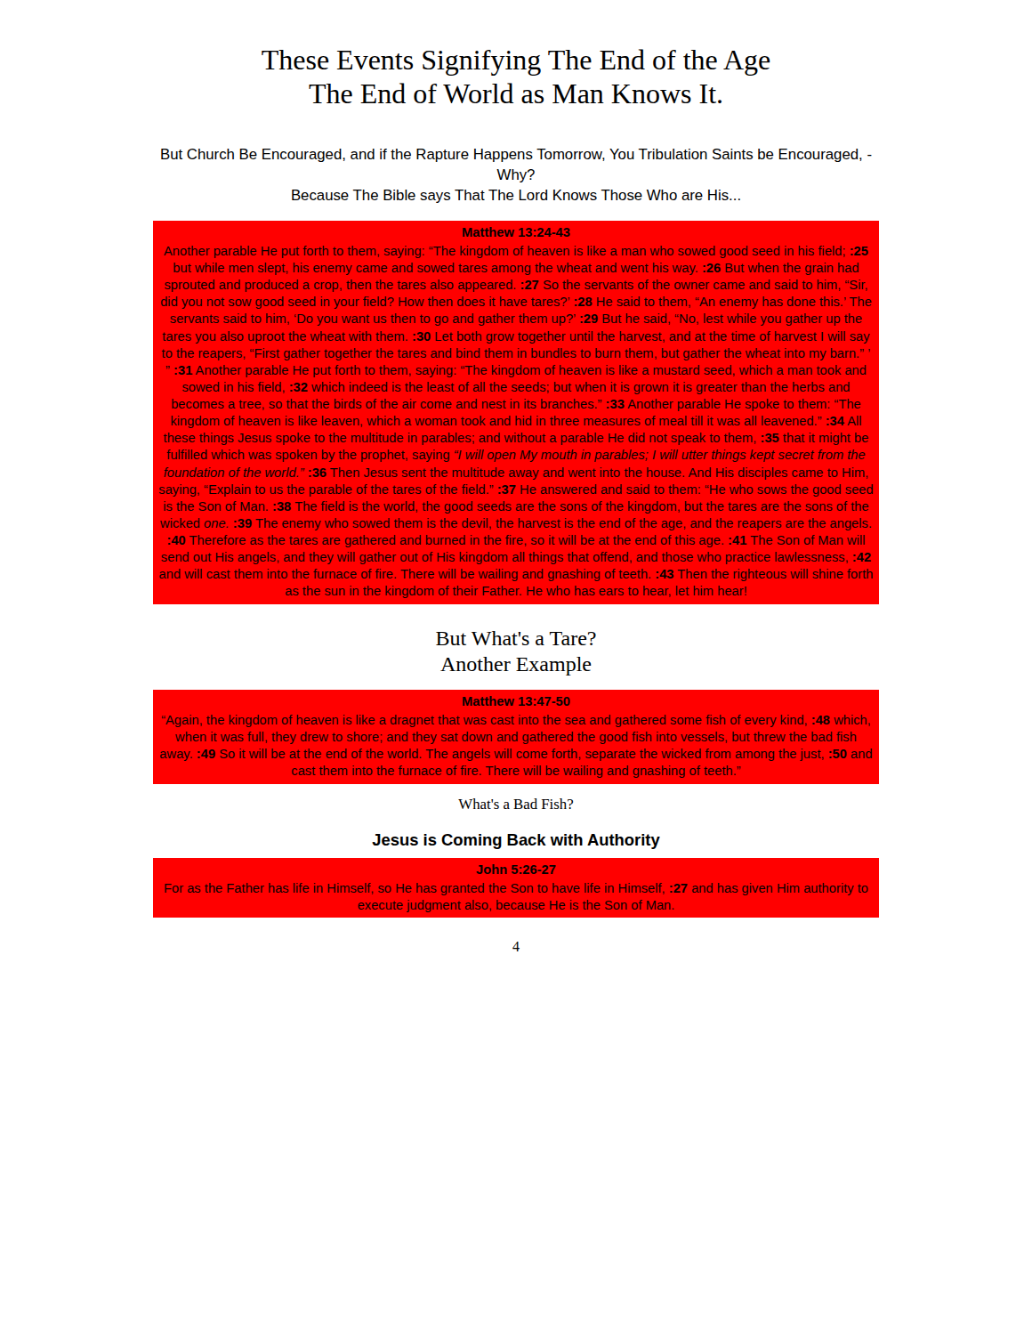These Events Signifying The End of the Age
The End of World as Man Knows It.
But Church Be Encouraged, and if the Rapture Happens Tomorrow, You Tribulation Saints be Encouraged, - Why?
Because The Bible says That The Lord Knows Those Who are His...
Matthew 13:24-43 Another parable He put forth to them, saying: “The kingdom of heaven is like a man who sowed good seed in his field; :25 but while men slept, his enemy came and sowed tares among the wheat and went his way. :26 But when the grain had sprouted and produced a crop, then the tares also appeared. :27 So the servants of the owner came and said to him, “Sir, did you not sow good seed in your field? How then does it have tares?’ :28 He said to them, “An enemy has done this.’ The servants said to him, ‘Do you want us then to go and gather them up?’ :29 But he said, “No, lest while you gather up the tares you also uproot the wheat with them. :30 Let both grow together until the harvest, and at the time of harvest I will say to the reapers, “First gather together the tares and bind them in bundles to burn them, but gather the wheat into my barn.” ’ ” :31 Another parable He put forth to them, saying: “The kingdom of heaven is like a mustard seed, which a man took and sowed in his field, :32 which indeed is the least of all the seeds; but when it is grown it is greater than the herbs and becomes a tree, so that the birds of the air come and nest in its branches.” :33 Another parable He spoke to them: “The kingdom of heaven is like leaven, which a woman took and hid in three measures of meal till it was all leavened.” :34 All these things Jesus spoke to the multitude in parables; and without a parable He did not speak to them, :35 that it might be fulfilled which was spoken by the prophet, saying “I will open My mouth in parables; I will utter things kept secret from the foundation of the world.” :36 Then Jesus sent the multitude away and went into the house. And His disciples came to Him, saying, “Explain to us the parable of the tares of the field.” :37 He answered and said to them: “He who sows the good seed is the Son of Man. :38 The field is the world, the good seeds are the sons of the kingdom, but the tares are the sons of the wicked one. :39 The enemy who sowed them is the devil, the harvest is the end of the age, and the reapers are the angels. :40 Therefore as the tares are gathered and burned in the fire, so it will be at the end of this age. :41 The Son of Man will send out His angels, and they will gather out of His kingdom all things that offend, and those who practice lawlessness, :42 and will cast them into the furnace of fire. There will be wailing and gnashing of teeth. :43 Then the righteous will shine forth as the sun in the kingdom of their Father. He who has ears to hear, let him hear!
But What's a Tare?
Another Example
Matthew 13:47-50 “Again, the kingdom of heaven is like a dragnet that was cast into the sea and gathered some fish of every kind, :48 which, when it was full, they drew to shore; and they sat down and gathered the good fish into vessels, but threw the bad fish away. :49 So it will be at the end of the world. The angels will come forth, separate the wicked from among the just, :50 and cast them into the furnace of fire. There will be wailing and gnashing of teeth.”
What's a Bad Fish?
Jesus is Coming Back with Authority
John 5:26-27 For as the Father has life in Himself, so He has granted the Son to have life in Himself, :27 and has given Him authority to execute judgment also, because He is the Son of Man.
4